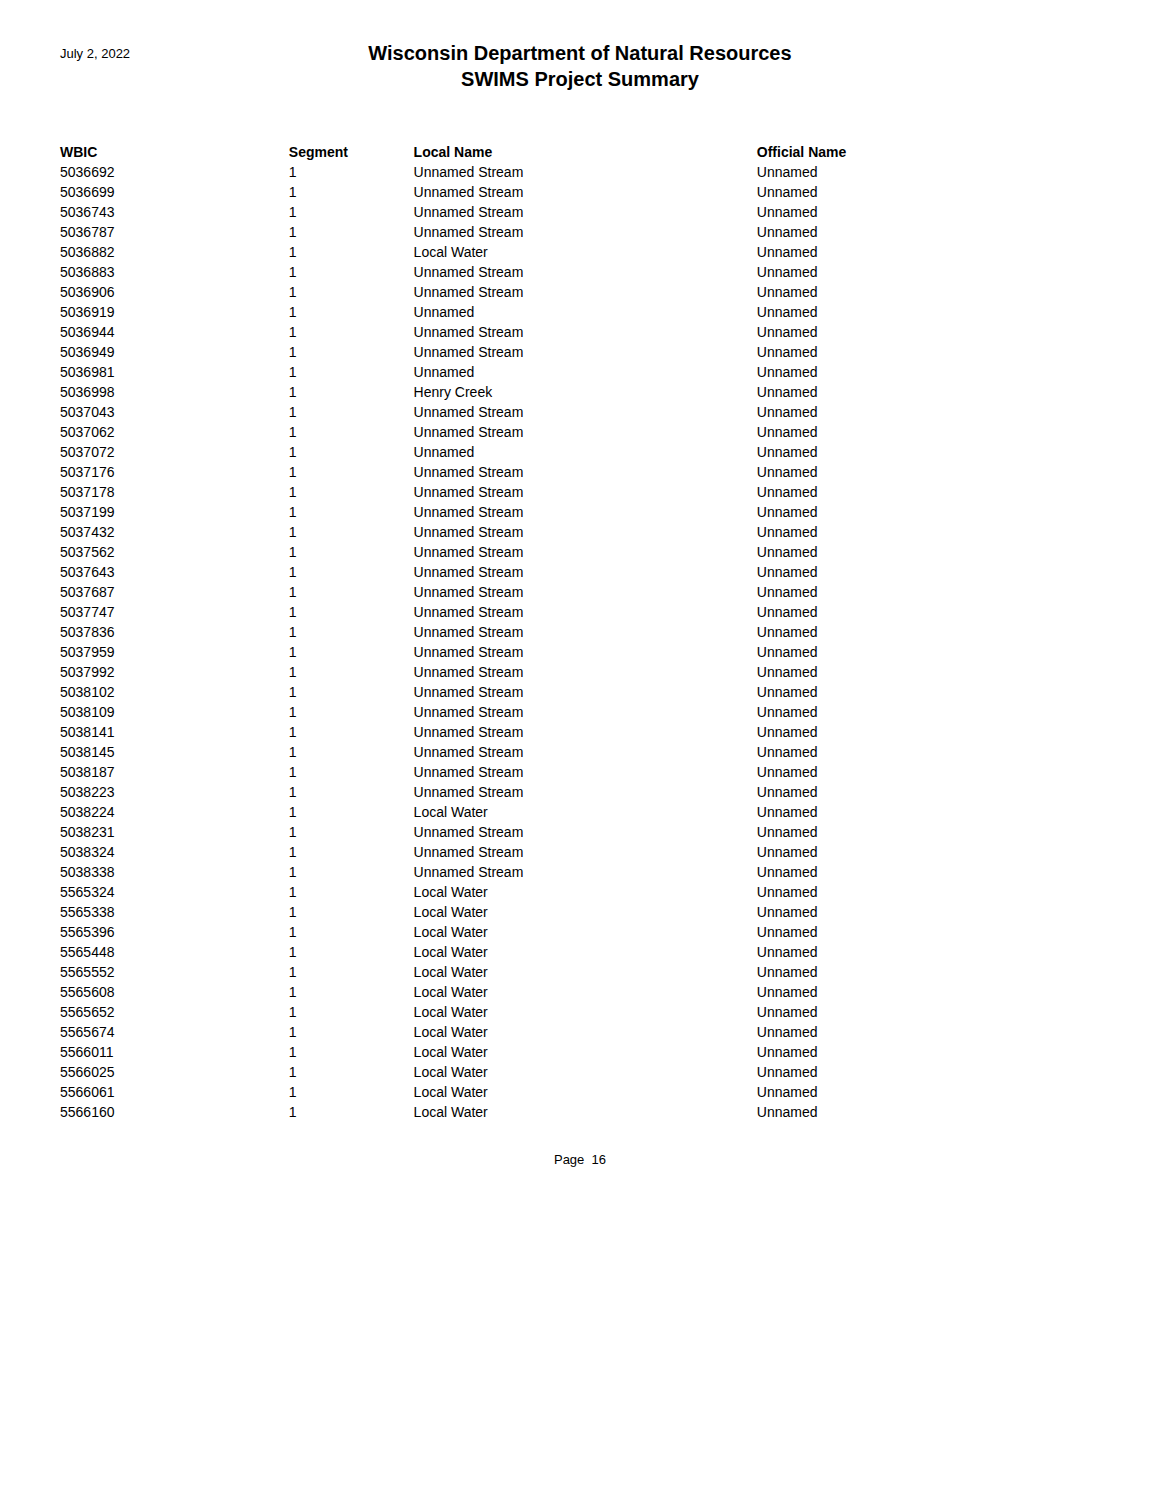July 2, 2022
Wisconsin Department of Natural Resources
SWIMS Project Summary
| WBIC | Segment | Local Name | Official Name |
| --- | --- | --- | --- |
| 5036692 | 1 | Unnamed Stream | Unnamed |
| 5036699 | 1 | Unnamed Stream | Unnamed |
| 5036743 | 1 | Unnamed Stream | Unnamed |
| 5036787 | 1 | Unnamed Stream | Unnamed |
| 5036882 | 1 | Local Water | Unnamed |
| 5036883 | 1 | Unnamed Stream | Unnamed |
| 5036906 | 1 | Unnamed Stream | Unnamed |
| 5036919 | 1 | Unnamed | Unnamed |
| 5036944 | 1 | Unnamed Stream | Unnamed |
| 5036949 | 1 | Unnamed Stream | Unnamed |
| 5036981 | 1 | Unnamed | Unnamed |
| 5036998 | 1 | Henry Creek | Unnamed |
| 5037043 | 1 | Unnamed Stream | Unnamed |
| 5037062 | 1 | Unnamed Stream | Unnamed |
| 5037072 | 1 | Unnamed | Unnamed |
| 5037176 | 1 | Unnamed Stream | Unnamed |
| 5037178 | 1 | Unnamed Stream | Unnamed |
| 5037199 | 1 | Unnamed Stream | Unnamed |
| 5037432 | 1 | Unnamed Stream | Unnamed |
| 5037562 | 1 | Unnamed Stream | Unnamed |
| 5037643 | 1 | Unnamed Stream | Unnamed |
| 5037687 | 1 | Unnamed Stream | Unnamed |
| 5037747 | 1 | Unnamed Stream | Unnamed |
| 5037836 | 1 | Unnamed Stream | Unnamed |
| 5037959 | 1 | Unnamed Stream | Unnamed |
| 5037992 | 1 | Unnamed Stream | Unnamed |
| 5038102 | 1 | Unnamed Stream | Unnamed |
| 5038109 | 1 | Unnamed Stream | Unnamed |
| 5038141 | 1 | Unnamed Stream | Unnamed |
| 5038145 | 1 | Unnamed Stream | Unnamed |
| 5038187 | 1 | Unnamed Stream | Unnamed |
| 5038223 | 1 | Unnamed Stream | Unnamed |
| 5038224 | 1 | Local Water | Unnamed |
| 5038231 | 1 | Unnamed Stream | Unnamed |
| 5038324 | 1 | Unnamed Stream | Unnamed |
| 5038338 | 1 | Unnamed Stream | Unnamed |
| 5565324 | 1 | Local Water | Unnamed |
| 5565338 | 1 | Local Water | Unnamed |
| 5565396 | 1 | Local Water | Unnamed |
| 5565448 | 1 | Local Water | Unnamed |
| 5565552 | 1 | Local Water | Unnamed |
| 5565608 | 1 | Local Water | Unnamed |
| 5565652 | 1 | Local Water | Unnamed |
| 5565674 | 1 | Local Water | Unnamed |
| 5566011 | 1 | Local Water | Unnamed |
| 5566025 | 1 | Local Water | Unnamed |
| 5566061 | 1 | Local Water | Unnamed |
| 5566160 | 1 | Local Water | Unnamed |
Page 16